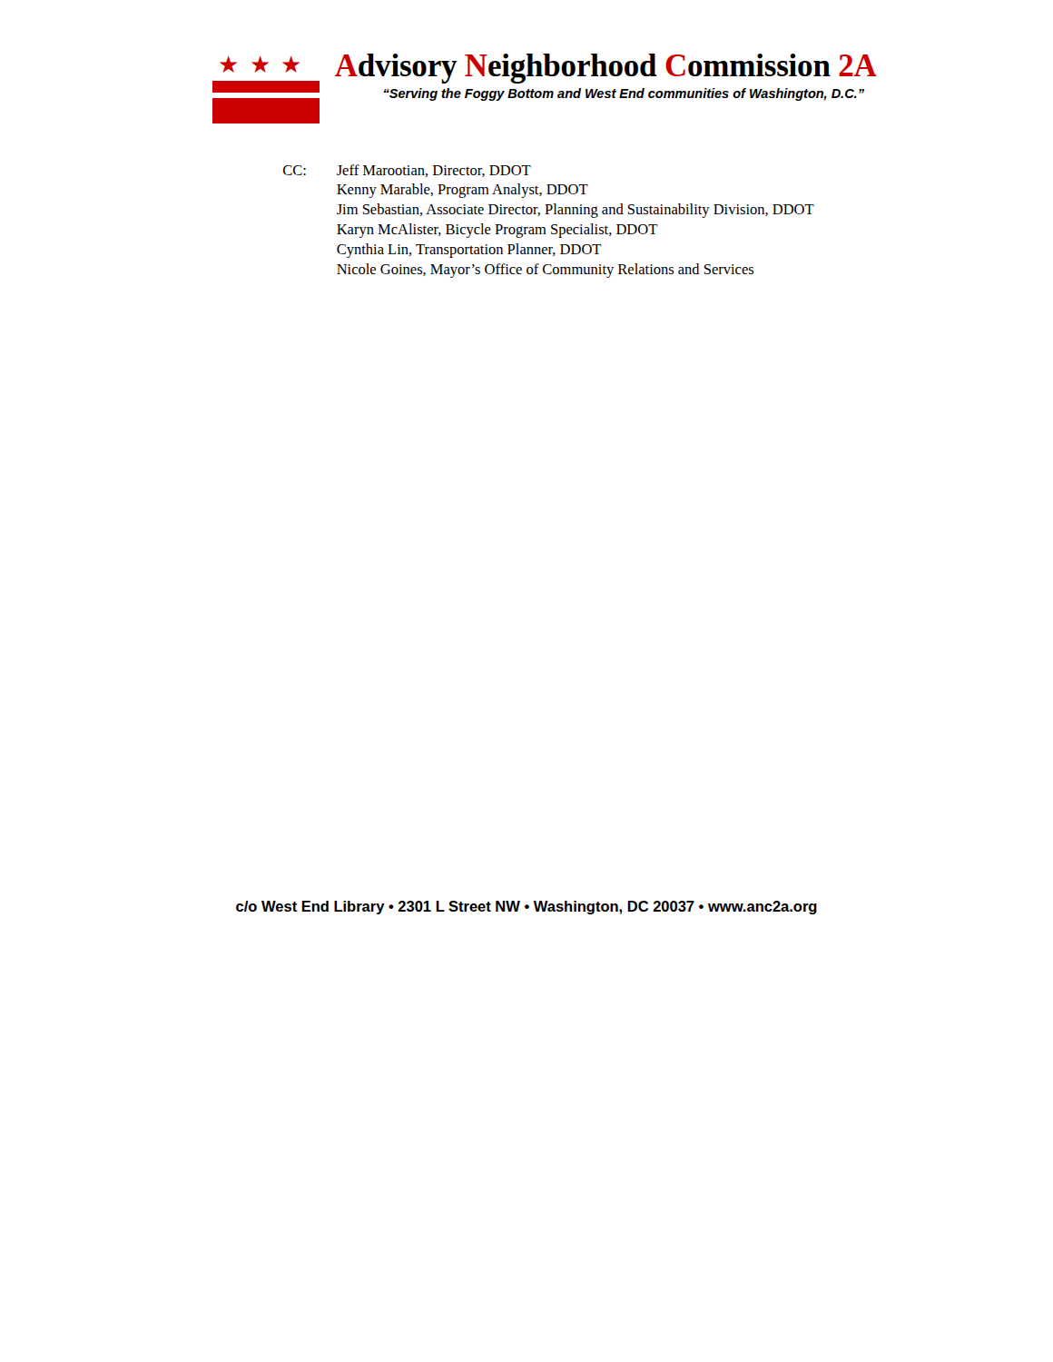★★★
Advisory Neighborhood Commission 2A
“Serving the Foggy Bottom and West End communities of Washington, D.C.”
CC:
Jeff Marootian, Director, DDOT
Kenny Marable, Program Analyst, DDOT
Jim Sebastian, Associate Director, Planning and Sustainability Division, DDOT
Karyn McAlister, Bicycle Program Specialist, DDOT
Cynthia Lin, Transportation Planner, DDOT
Nicole Goines, Mayor’s Office of Community Relations and Services
c/o West End Library • 2301 L Street NW • Washington, DC 20037 • www.anc2a.org